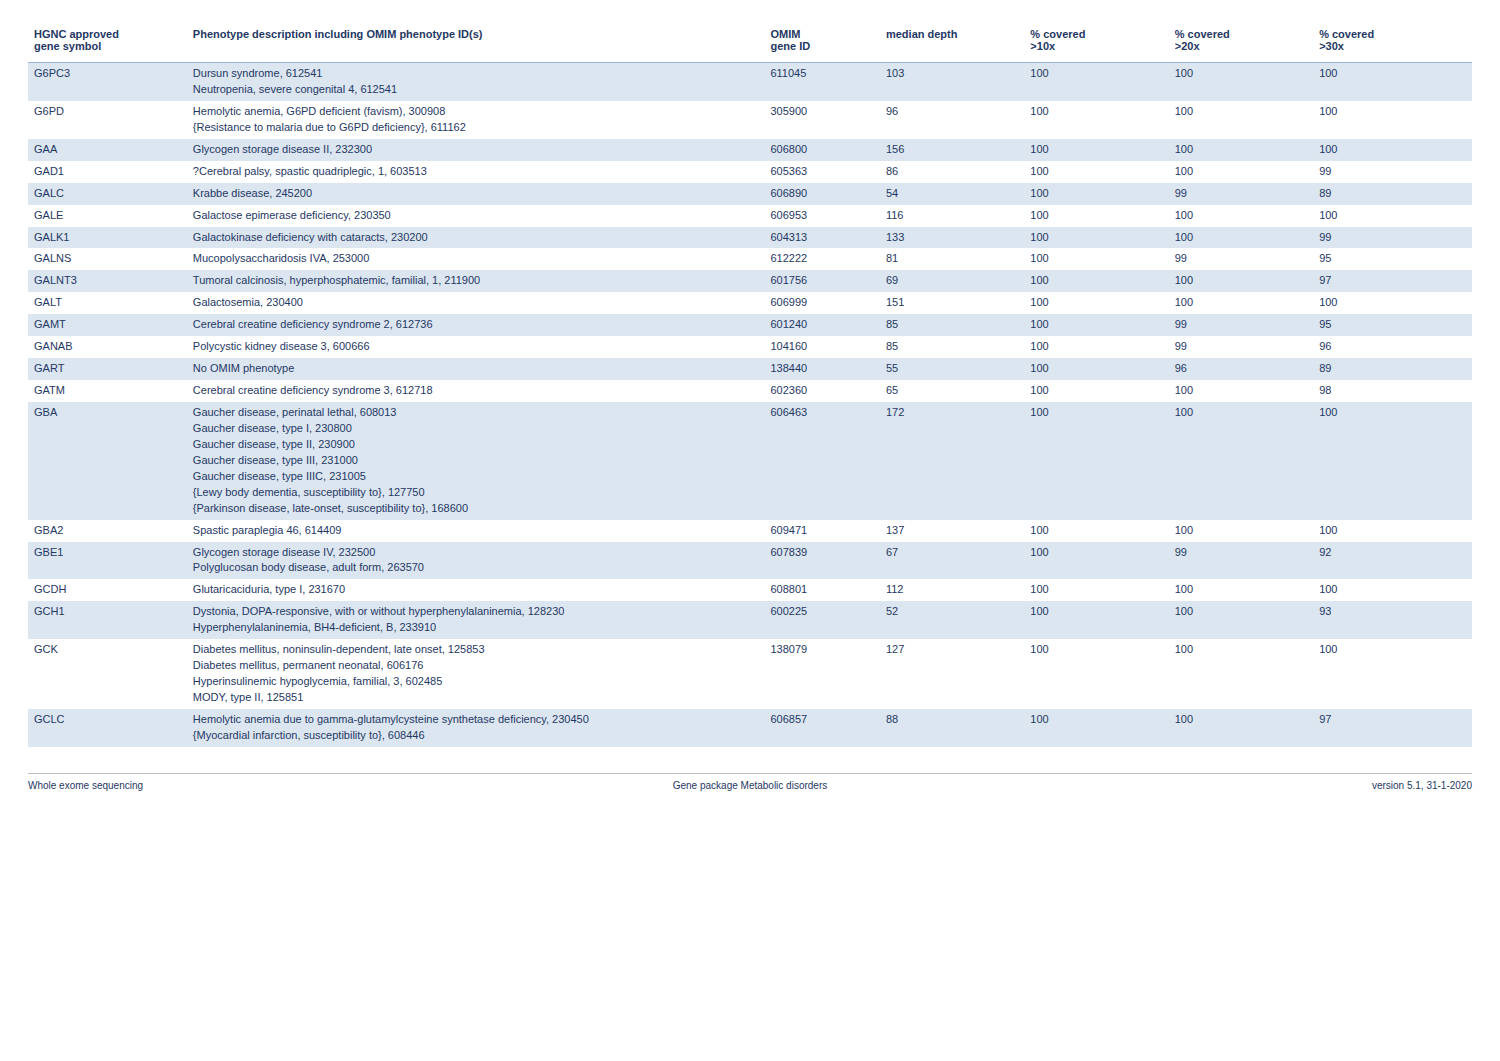| HGNC approved gene symbol | Phenotype description including OMIM phenotype ID(s) | OMIM gene ID | median depth | % covered >10x | % covered >20x | % covered >30x |
| --- | --- | --- | --- | --- | --- | --- |
| G6PC3 | Dursun syndrome, 612541 Neutropenia, severe congenital 4, 612541 | 611045 | 103 | 100 | 100 | 100 |
| G6PD | Hemolytic anemia, G6PD deficient (favism), 300908 {Resistance to malaria due to G6PD deficiency}, 611162 | 305900 | 96 | 100 | 100 | 100 |
| GAA | Glycogen storage disease II, 232300 | 606800 | 156 | 100 | 100 | 100 |
| GAD1 | ?Cerebral palsy, spastic quadriplegic, 1, 603513 | 605363 | 86 | 100 | 100 | 99 |
| GALC | Krabbe disease, 245200 | 606890 | 54 | 100 | 99 | 89 |
| GALE | Galactose epimerase deficiency, 230350 | 606953 | 116 | 100 | 100 | 100 |
| GALK1 | Galactokinase deficiency with cataracts, 230200 | 604313 | 133 | 100 | 100 | 99 |
| GALNS | Mucopolysaccharidosis IVA, 253000 | 612222 | 81 | 100 | 99 | 95 |
| GALNT3 | Tumoral calcinosis, hyperphosphatemic, familial, 1, 211900 | 601756 | 69 | 100 | 100 | 97 |
| GALT | Galactosemia, 230400 | 606999 | 151 | 100 | 100 | 100 |
| GAMT | Cerebral creatine deficiency syndrome 2, 612736 | 601240 | 85 | 100 | 99 | 95 |
| GANAB | Polycystic kidney disease 3, 600666 | 104160 | 85 | 100 | 99 | 96 |
| GART | No OMIM phenotype | 138440 | 55 | 100 | 96 | 89 |
| GATM | Cerebral creatine deficiency syndrome 3, 612718 | 602360 | 65 | 100 | 100 | 98 |
| GBA | Gaucher disease, perinatal lethal, 608013 Gaucher disease, type I, 230800 Gaucher disease, type II, 230900 Gaucher disease, type III, 231000 Gaucher disease, type IIIC, 231005 {Lewy body dementia, susceptibility to}, 127750 {Parkinson disease, late-onset, susceptibility to}, 168600 | 606463 | 172 | 100 | 100 | 100 |
| GBA2 | Spastic paraplegia 46, 614409 | 609471 | 137 | 100 | 100 | 100 |
| GBE1 | Glycogen storage disease IV, 232500 Polyglucosan body disease, adult form, 263570 | 607839 | 67 | 100 | 99 | 92 |
| GCDH | Glutaricaciduria, type I, 231670 | 608801 | 112 | 100 | 100 | 100 |
| GCH1 | Dystonia, DOPA-responsive, with or without hyperphenylalaninemia, 128230 Hyperphenylalaninemia, BH4-deficient, B, 233910 | 600225 | 52 | 100 | 100 | 93 |
| GCK | Diabetes mellitus, noninsulin-dependent, late onset, 125853 Diabetes mellitus, permanent neonatal, 606176 Hyperinsulinemic hypoglycemia, familial, 3, 602485 MODY, type II, 125851 | 138079 | 127 | 100 | 100 | 100 |
| GCLC | Hemolytic anemia due to gamma-glutamylcysteine synthetase deficiency, 230450 {Myocardial infarction, susceptibility to}, 608446 | 606857 | 88 | 100 | 100 | 97 |
Whole exome sequencing Gene package Metabolic disorders version 5.1, 31-1-2020